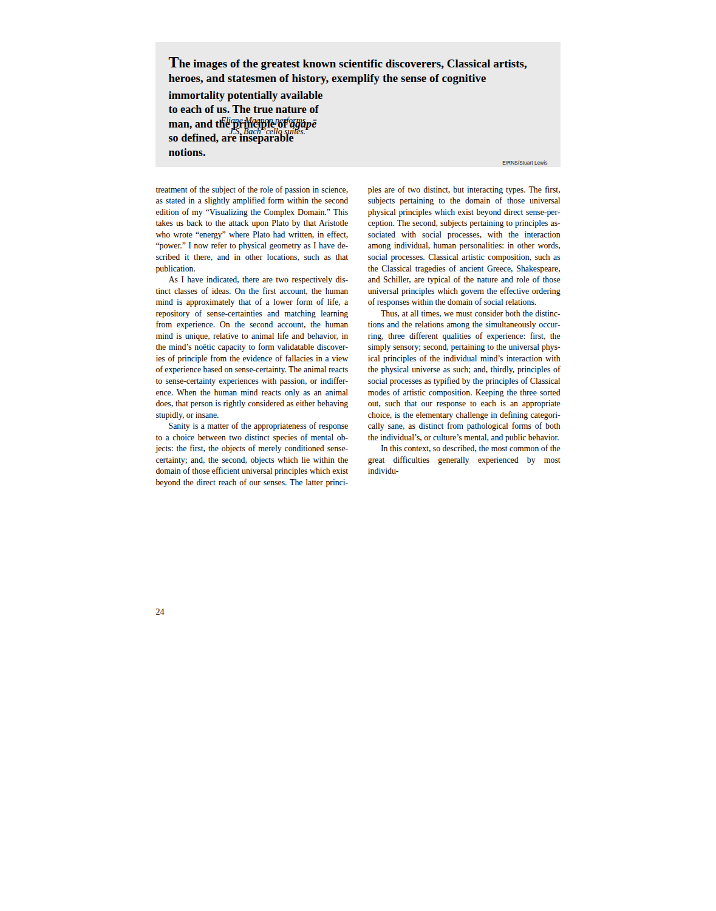The images of the greatest known scientific discoverers, Classical artists, heroes, and statesmen of history, exemplify the sense of cognitive
immortality potentially available to each of us. The true nature of man, and the principle of agapē so defined, are inseparable notions.
Eliane Magnon performs
J.S. Bach ’cello suites.
EIRNS/Stuart Lewis
treatment of the subject of the role of passion in science, as stated in a slightly amplified form within the second edition of my “Visualizing the Complex Domain.” This takes us back to the attack upon Plato by that Aristotle who wrote “energy” where Plato had written, in effect, “power.” I now refer to physical geometry as I have described it there, and in other locations, such as that publication.
As I have indicated, there are two respectively distinct classes of ideas. On the first account, the human mind is approximately that of a lower form of life, a repository of sense-certainties and matching learning from experience. On the second account, the human mind is unique, relative to animal life and behavior, in the mind’s noëtic capacity to form validatable discoveries of principle from the evidence of fallacies in a view of experience based on sense-certainty. The animal reacts to sense-certainty experiences with passion, or indifference. When the human mind reacts only as an animal does, that person is rightly considered as either behaving stupidly, or insane.
Sanity is a matter of the appropriateness of response to a choice between two distinct species of mental objects: the first, the objects of merely conditioned sense-certainty; and, the second, objects which lie within the domain of those efficient universal principles which exist beyond the direct reach of our senses. The latter principles are of two distinct, but interacting types. The first, subjects pertaining to the domain of those universal physical principles which exist beyond direct sense-perception. The second, subjects pertaining to principles associated with social processes, with the interaction among individual, human personalities: in other words, social processes. Classical artistic composition, such as the Classical tragedies of ancient Greece, Shakespeare, and Schiller, are typical of the nature and role of those universal principles which govern the effective ordering of responses within the domain of social relations.
Thus, at all times, we must consider both the distinctions and the relations among the simultaneously occurring, three different qualities of experience: first, the simply sensory; second, pertaining to the universal physical principles of the individual mind’s interaction with the physical universe as such; and, thirdly, principles of social processes as typified by the principles of Classical modes of artistic composition. Keeping the three sorted out, such that our response to each is an appropriate choice, is the elementary challenge in defining categorically sane, as distinct from pathological forms of both the individual’s, or culture’s mental, and public behavior.
In this context, so described, the most common of the great difficulties generally experienced by most individu-
24